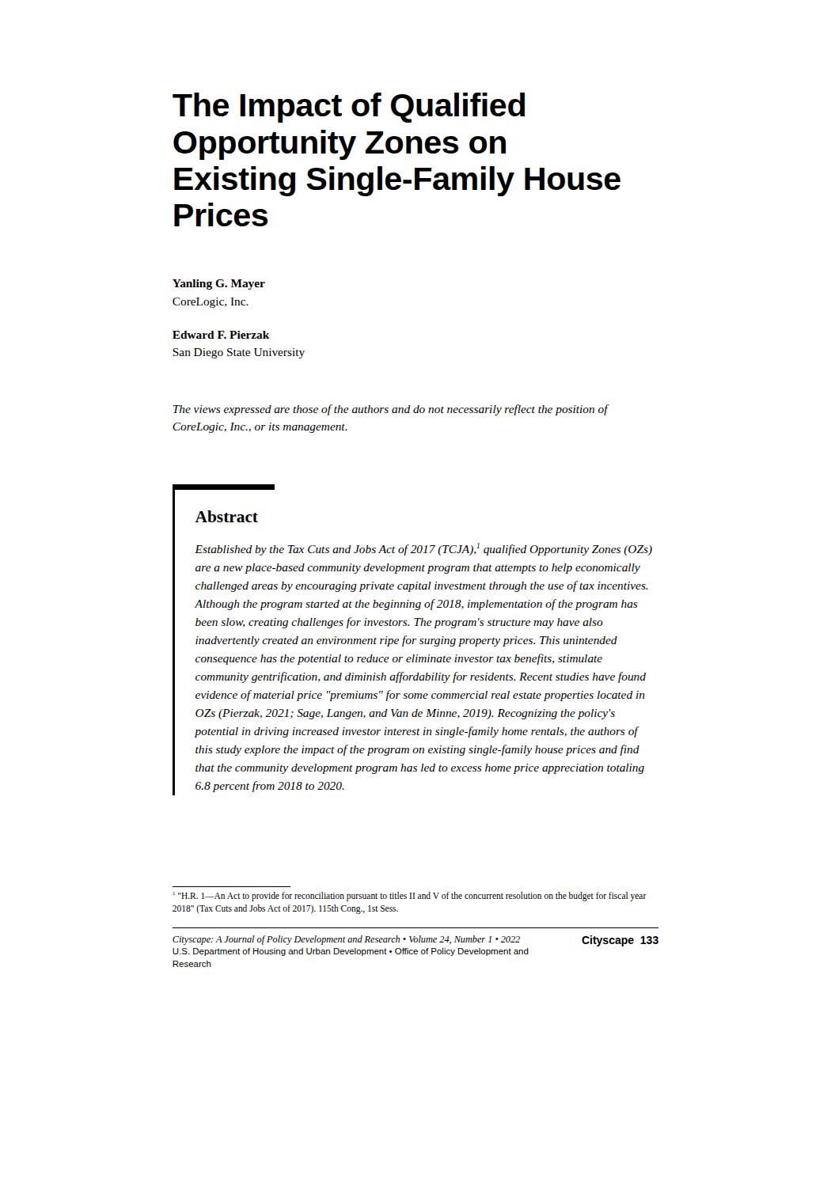The Impact of Qualified Opportunity Zones on Existing Single-Family House Prices
Yanling G. Mayer CoreLogic, Inc.
Edward F. Pierzak San Diego State University
The views expressed are those of the authors and do not necessarily reflect the position of CoreLogic, Inc., or its management.
Abstract
Established by the Tax Cuts and Jobs Act of 2017 (TCJA),1 qualified Opportunity Zones (OZs) are a new place-based community development program that attempts to help economically challenged areas by encouraging private capital investment through the use of tax incentives. Although the program started at the beginning of 2018, implementation of the program has been slow, creating challenges for investors. The program's structure may have also inadvertently created an environment ripe for surging property prices. This unintended consequence has the potential to reduce or eliminate investor tax benefits, stimulate community gentrification, and diminish affordability for residents. Recent studies have found evidence of material price "premiums" for some commercial real estate properties located in OZs (Pierzak, 2021; Sage, Langen, and Van de Minne, 2019). Recognizing the policy's potential in driving increased investor interest in single-family home rentals, the authors of this study explore the impact of the program on existing single-family house prices and find that the community development program has led to excess home price appreciation totaling 6.8 percent from 2018 to 2020.
1 "H.R. 1—An Act to provide for reconciliation pursuant to titles II and V of the concurrent resolution on the budget for fiscal year 2018" (Tax Cuts and Jobs Act of 2017). 115th Cong., 1st Sess.
Cityscape: A Journal of Policy Development and Research • Volume 24, Number 1 • 2022
U.S. Department of Housing and Urban Development • Office of Policy Development and Research
Cityscape 133